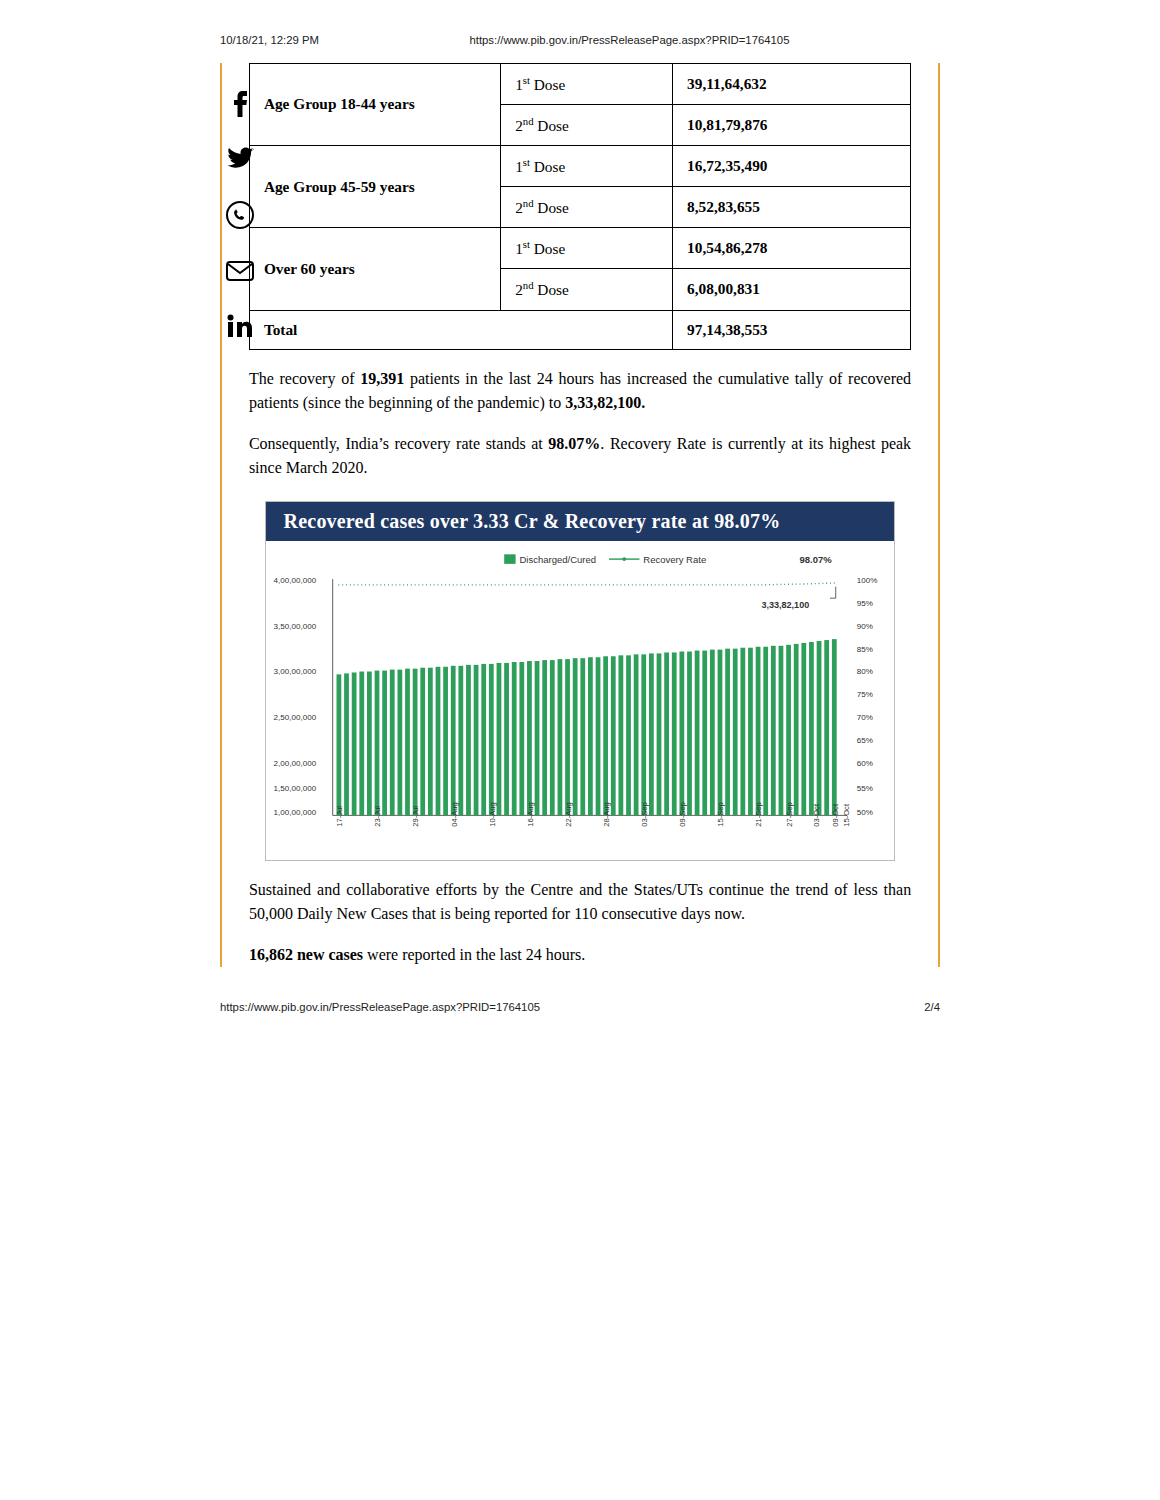10/18/21, 12:29 PM https://www.pib.gov.in/PressReleasePage.aspx?PRID=1764105
| Age Group 18-44 years | 1 st Dose | 39,11,64,632 |
| 2 nd Dose | 10,81,79,876 |
| Age Group 45-59 years | 1 st Dose | 16,72,35,490 |
| 2 nd Dose | 8,52,83,655 |
| Over 60 years | 1 st Dose | 10,54,86,278 |
| 2 nd Dose | 6,08,00,831 |
| Total | 97,14,38,553 |
The recovery of 19,391 patients in the last 24 hours has increased the cumulative tally of recovered patients (since the beginning of the pandemic) to 3,33,82,100.
Consequently, India’s recovery rate stands at 98.07%. Recovery Rate is currently at its highest peak since March 2020.
Recovered cases over 3.33 Cr & Recovery rate at 98.07%
Discharged/Cured Recovery Rate 98.07% 4,00,00,000 3,50,00,000 3,00,00,000 2,50,00,000 2,00,00,000 1,50,00,000 1,00,00,000 100% 95% 90% 85% 80% 75% 70% 65% 60% 55% 50% 3,33,82,100 17-Jul 23-Jul 29-Jul 04-Aug 10-Aug 16-Aug 22-Aug 28-Aug 03-Sep 09-Sep 15-Sep 21-Sep 27-Sep 03-Oct 09-Oct 15-Oct
Sustained and collaborative efforts by the Centre and the States/UTs continue the trend of less than 50,000 Daily New Cases that is being reported for 110 consecutive days now.
16,862 new cases were reported in the last 24 hours.
https://www.pib.gov.in/PressReleasePage.aspx?PRID=1764105 2/4